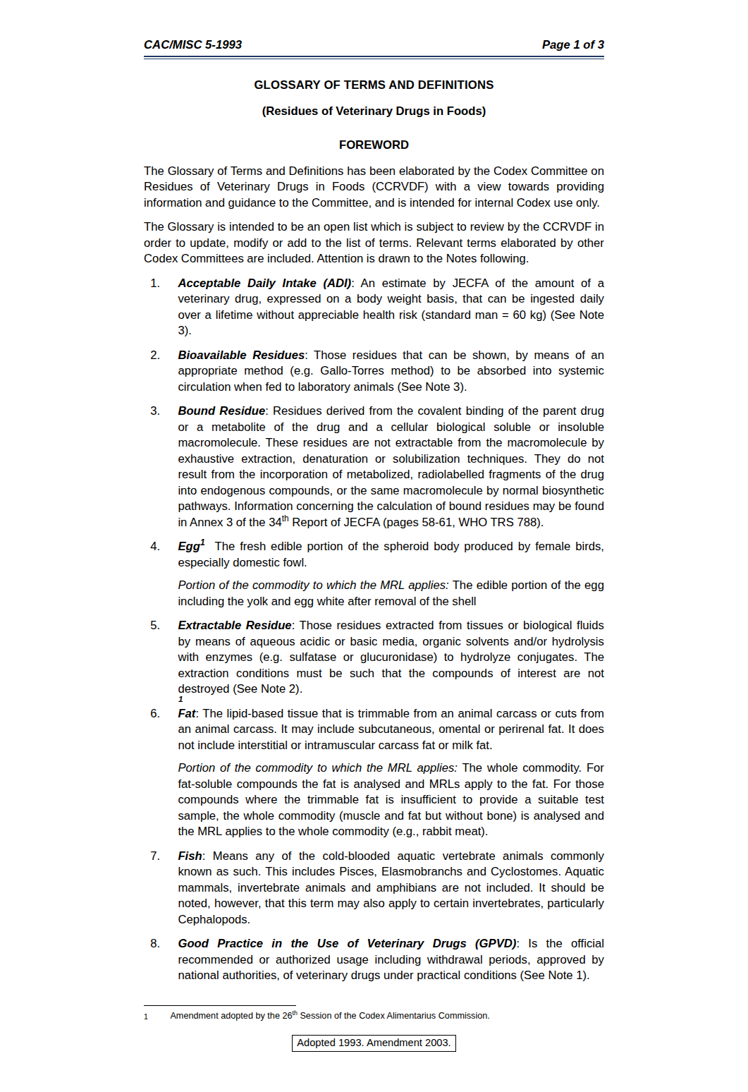CAC/MISC 5-1993
Page 1 of 3
GLOSSARY OF TERMS AND DEFINITIONS
(Residues of Veterinary Drugs in Foods)
FOREWORD
The Glossary of Terms and Definitions has been elaborated by the Codex Committee on Residues of Veterinary Drugs in Foods (CCRVDF) with a view towards providing information and guidance to the Committee, and is intended for internal Codex use only.
The Glossary is intended to be an open list which is subject to review by the CCRVDF in order to update, modify or add to the list of terms. Relevant terms elaborated by other Codex Committees are included. Attention is drawn to the Notes following.
Acceptable Daily Intake (ADI): An estimate by JECFA of the amount of a veterinary drug, expressed on a body weight basis, that can be ingested daily over a lifetime without appreciable health risk (standard man = 60 kg) (See Note 3).
Bioavailable Residues: Those residues that can be shown, by means of an appropriate method (e.g. Gallo-Torres method) to be absorbed into systemic circulation when fed to laboratory animals (See Note 3).
Bound Residue: Residues derived from the covalent binding of the parent drug or a metabolite of the drug and a cellular biological soluble or insoluble macromolecule. These residues are not extractable from the macromolecule by exhaustive extraction, denaturation or solubilization techniques. They do not result from the incorporation of metabolized, radiolabelled fragments of the drug into endogenous compounds, or the same macromolecule by normal biosynthetic pathways. Information concerning the calculation of bound residues may be found in Annex 3 of the 34th Report of JECFA (pages 58-61, WHO TRS 788).
Egg1 The fresh edible portion of the spheroid body produced by female birds, especially domestic fowl.
Portion of the commodity to which the MRL applies: The edible portion of the egg including the yolk and egg white after removal of the shell
Extractable Residue: Those residues extracted from tissues or biological fluids by means of aqueous acidic or basic media, organic solvents and/or hydrolysis with enzymes (e.g. sulfatase or glucuronidase) to hydrolyze conjugates. The extraction conditions must be such that the compounds of interest are not destroyed (See Note 2).
Fat1: The lipid-based tissue that is trimmable from an animal carcass or cuts from an animal carcass. It may include subcutaneous, omental or perirenal fat. It does not include interstitial or intramuscular carcass fat or milk fat.
Portion of the commodity to which the MRL applies: The whole commodity. For fat-soluble compounds the fat is analysed and MRLs apply to the fat. For those compounds where the trimmable fat is insufficient to provide a suitable test sample, the whole commodity (muscle and fat but without bone) is analysed and the MRL applies to the whole commodity (e.g., rabbit meat).
Fish: Means any of the cold-blooded aquatic vertebrate animals commonly known as such. This includes Pisces, Elasmobranchs and Cyclostomes. Aquatic mammals, invertebrate animals and amphibians are not included. It should be noted, however, that this term may also apply to certain invertebrates, particularly Cephalopods.
Good Practice in the Use of Veterinary Drugs (GPVD): Is the official recommended or authorized usage including withdrawal periods, approved by national authorities, of veterinary drugs under practical conditions (See Note 1).
1
Amendment adopted by the 26th Session of the Codex Alimentarius Commission.
Adopted 1993. Amendment 2003.